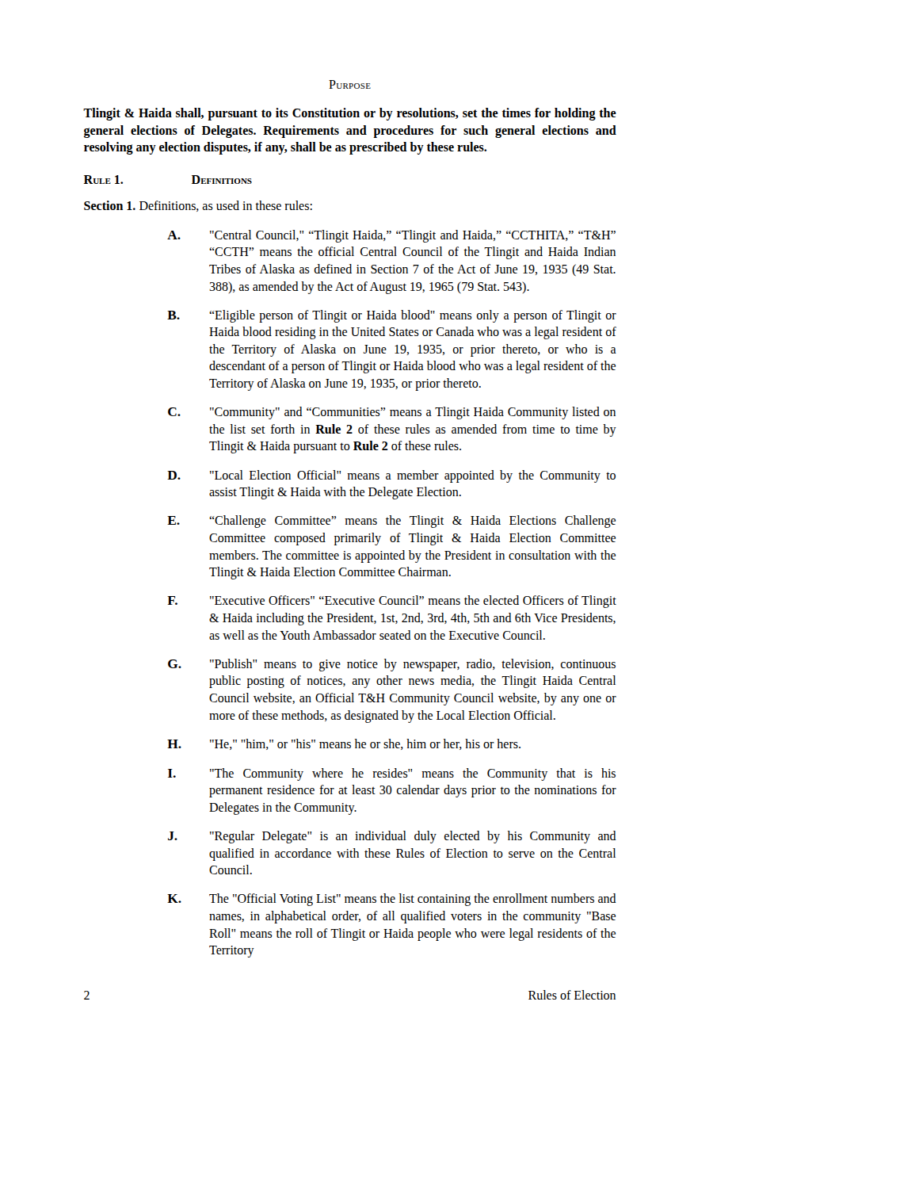Purpose
Tlingit & Haida shall, pursuant to its Constitution or by resolutions, set the times for holding the general elections of Delegates. Requirements and procedures for such general elections and resolving any election disputes, if any, shall be as prescribed by these rules.
Rule 1. Definitions
Section 1. Definitions, as used in these rules:
A. "Central Council," “Tlingit Haida,” “Tlingit and Haida,” “CCTHITA,” “T&H” “CCTH” means the official Central Council of the Tlingit and Haida Indian Tribes of Alaska as defined in Section 7 of the Act of June 19, 1935 (49 Stat. 388), as amended by the Act of August 19, 1965 (79 Stat. 543).
B. “Eligible person of Tlingit or Haida blood" means only a person of Tlingit or Haida blood residing in the United States or Canada who was a legal resident of the Territory of Alaska on June 19, 1935, or prior thereto, or who is a descendant of a person of Tlingit or Haida blood who was a legal resident of the Territory of Alaska on June 19, 1935, or prior thereto.
C. "Community" and “Communities” means a Tlingit Haida Community listed on the list set forth in Rule 2 of these rules as amended from time to time by Tlingit & Haida pursuant to Rule 2 of these rules.
D. "Local Election Official" means a member appointed by the Community to assist Tlingit & Haida with the Delegate Election.
E. “Challenge Committee” means the Tlingit & Haida Elections Challenge Committee composed primarily of Tlingit & Haida Election Committee members. The committee is appointed by the President in consultation with the Tlingit & Haida Election Committee Chairman.
F. "Executive Officers" “Executive Council” means the elected Officers of Tlingit & Haida including the President, 1st, 2nd, 3rd, 4th, 5th and 6th Vice Presidents, as well as the Youth Ambassador seated on the Executive Council.
G. "Publish" means to give notice by newspaper, radio, television, continuous public posting of notices, any other news media, the Tlingit Haida Central Council website, an Official T&H Community Council website, by any one or more of these methods, as designated by the Local Election Official.
H. "He," "him," or "his" means he or she, him or her, his or hers.
I. "The Community where he resides" means the Community that is his permanent residence for at least 30 calendar days prior to the nominations for Delegates in the Community.
J. "Regular Delegate" is an individual duly elected by his Community and qualified in accordance with these Rules of Election to serve on the Central Council.
K. The "Official Voting List" means the list containing the enrollment numbers and names, in alphabetical order, of all qualified voters in the community "Base Roll" means the roll of Tlingit or Haida people who were legal residents of the Territory
2 Rules of Election